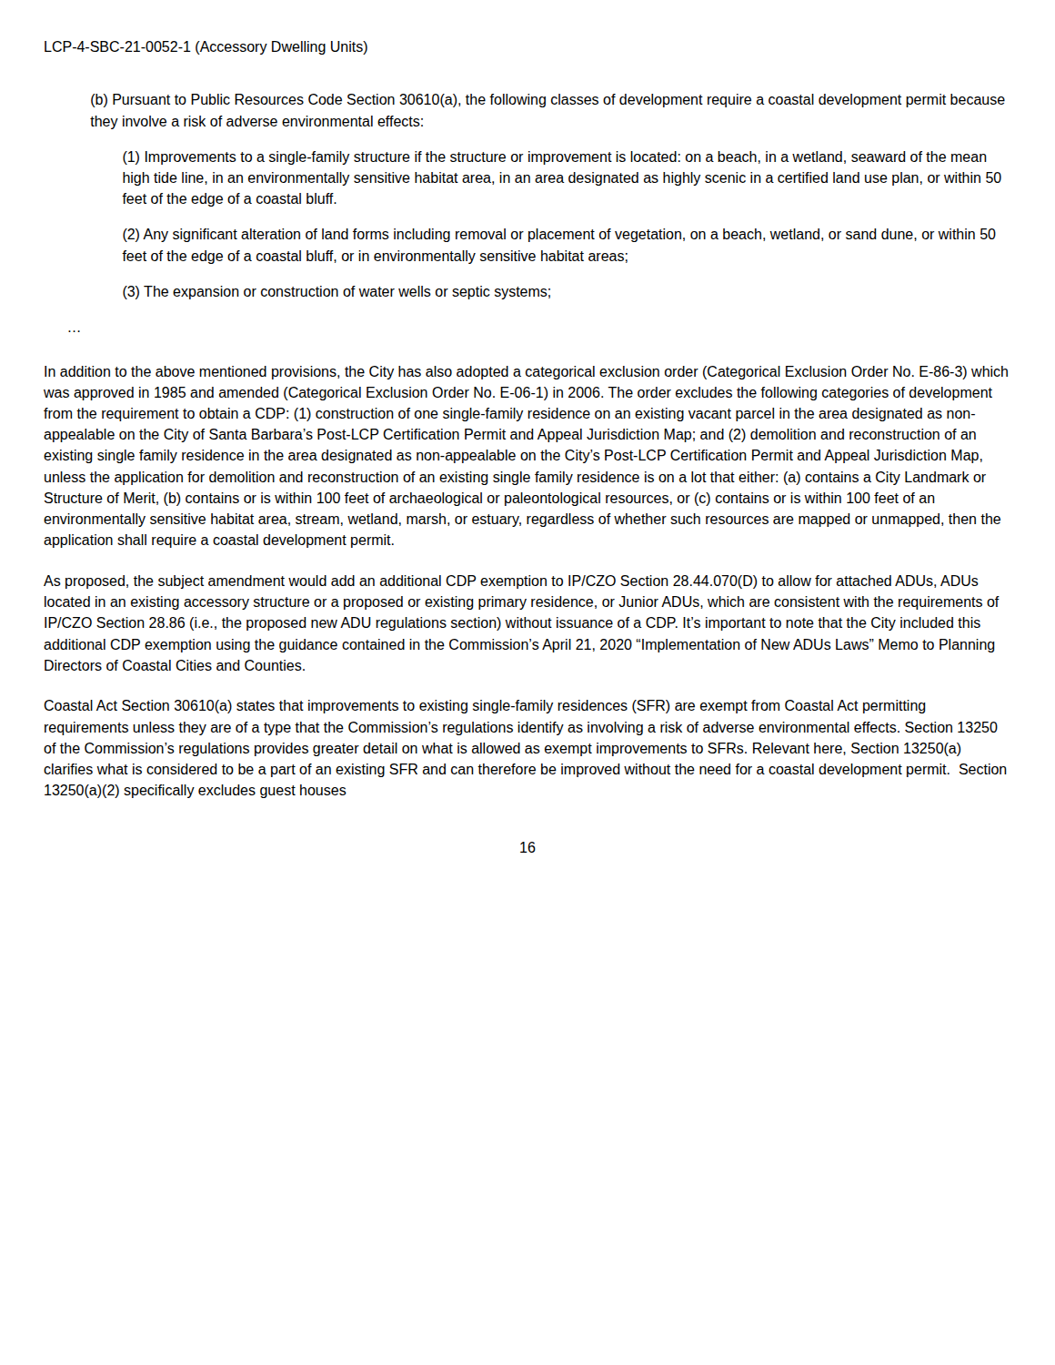LCP-4-SBC-21-0052-1 (Accessory Dwelling Units)
(b) Pursuant to Public Resources Code Section 30610(a), the following classes of development require a coastal development permit because they involve a risk of adverse environmental effects:
(1) Improvements to a single-family structure if the structure or improvement is located: on a beach, in a wetland, seaward of the mean high tide line, in an environmentally sensitive habitat area, in an area designated as highly scenic in a certified land use plan, or within 50 feet of the edge of a coastal bluff.
(2) Any significant alteration of land forms including removal or placement of vegetation, on a beach, wetland, or sand dune, or within 50 feet of the edge of a coastal bluff, or in environmentally sensitive habitat areas;
(3) The expansion or construction of water wells or septic systems;
…
In addition to the above mentioned provisions, the City has also adopted a categorical exclusion order (Categorical Exclusion Order No. E-86-3) which was approved in 1985 and amended (Categorical Exclusion Order No. E-06-1) in 2006. The order excludes the following categories of development from the requirement to obtain a CDP: (1) construction of one single-family residence on an existing vacant parcel in the area designated as non-appealable on the City of Santa Barbara’s Post-LCP Certification Permit and Appeal Jurisdiction Map; and (2) demolition and reconstruction of an existing single family residence in the area designated as non-appealable on the City’s Post-LCP Certification Permit and Appeal Jurisdiction Map, unless the application for demolition and reconstruction of an existing single family residence is on a lot that either: (a) contains a City Landmark or Structure of Merit, (b) contains or is within 100 feet of archaeological or paleontological resources, or (c) contains or is within 100 feet of an environmentally sensitive habitat area, stream, wetland, marsh, or estuary, regardless of whether such resources are mapped or unmapped, then the application shall require a coastal development permit.
As proposed, the subject amendment would add an additional CDP exemption to IP/CZO Section 28.44.070(D) to allow for attached ADUs, ADUs located in an existing accessory structure or a proposed or existing primary residence, or Junior ADUs, which are consistent with the requirements of IP/CZO Section 28.86 (i.e., the proposed new ADU regulations section) without issuance of a CDP. It’s important to note that the City included this additional CDP exemption using the guidance contained in the Commission’s April 21, 2020 “Implementation of New ADUs Laws” Memo to Planning Directors of Coastal Cities and Counties.
Coastal Act Section 30610(a) states that improvements to existing single-family residences (SFR) are exempt from Coastal Act permitting requirements unless they are of a type that the Commission’s regulations identify as involving a risk of adverse environmental effects. Section 13250 of the Commission’s regulations provides greater detail on what is allowed as exempt improvements to SFRs. Relevant here, Section 13250(a) clarifies what is considered to be a part of an existing SFR and can therefore be improved without the need for a coastal development permit. Section 13250(a)(2) specifically excludes guest houses
16